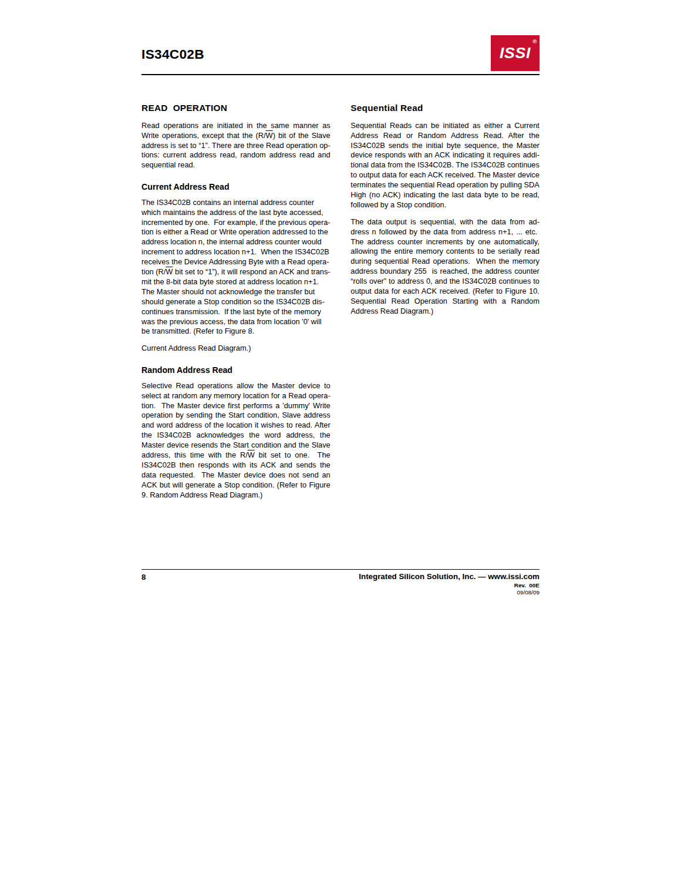IS34C02B
ISSI®
READ OPERATION
Read operations are initiated in the same manner as Write operations, except that the (R/W) bit of the Slave address is set to “1”. There are three Read operation options: current address read, random address read and sequential read.
Current Address Read
The IS34C02B contains an internal address counter which maintains the address of the last byte accessed, incremented by one. For example, if the previous operation is either a Read or Write operation addressed to the address location n, the internal address counter would increment to address location n+1. When the IS34C02B receives the Device Addressing Byte with a Read operation (R/W bit set to “1”), it will respond an ACK and transmit the 8-bit data byte stored at address location n+1. The Master should not acknowledge the transfer but should generate a Stop condition so the IS34C02B discontinues transmission. If the last byte of the memory was the previous access, the data from location '0' will be transmitted. (Refer to Figure 8.
Current Address Read Diagram.)
Random Address Read
Selective Read operations allow the Master device to select at random any memory location for a Read operation. The Master device first performs a 'dummy' Write operation by sending the Start condition, Slave address and word address of the location it wishes to read. After the IS34C02B acknowledges the word address, the Master device resends the Start condition and the Slave address, this time with the R/W bit set to one. The IS34C02B then responds with its ACK and sends the data requested. The Master device does not send an ACK but will generate a Stop condition. (Refer to Figure 9. Random Address Read Diagram.)
Sequential Read
Sequential Reads can be initiated as either a Current Address Read or Random Address Read. After the IS34C02B sends the initial byte sequence, the Master device responds with an ACK indicating it requires additional data from the IS34C02B. The IS34C02B continues to output data for each ACK received. The Master device terminates the sequential Read operation by pulling SDA High (no ACK) indicating the last data byte to be read, followed by a Stop condition.
The data output is sequential, with the data from address n followed by the data from address n+1, ... etc. The address counter increments by one automatically, allowing the entire memory contents to be serially read during sequential Read operations. When the memory address boundary 255 is reached, the address counter “rolls over” to address 0, and the IS34C02B continues to output data for each ACK received. (Refer to Figure 10. Sequential Read Operation Starting with a Random Address Read Diagram.)
8
Integrated Silicon Solution, Inc. — www.issi.com
Rev. 00E
09/08/09